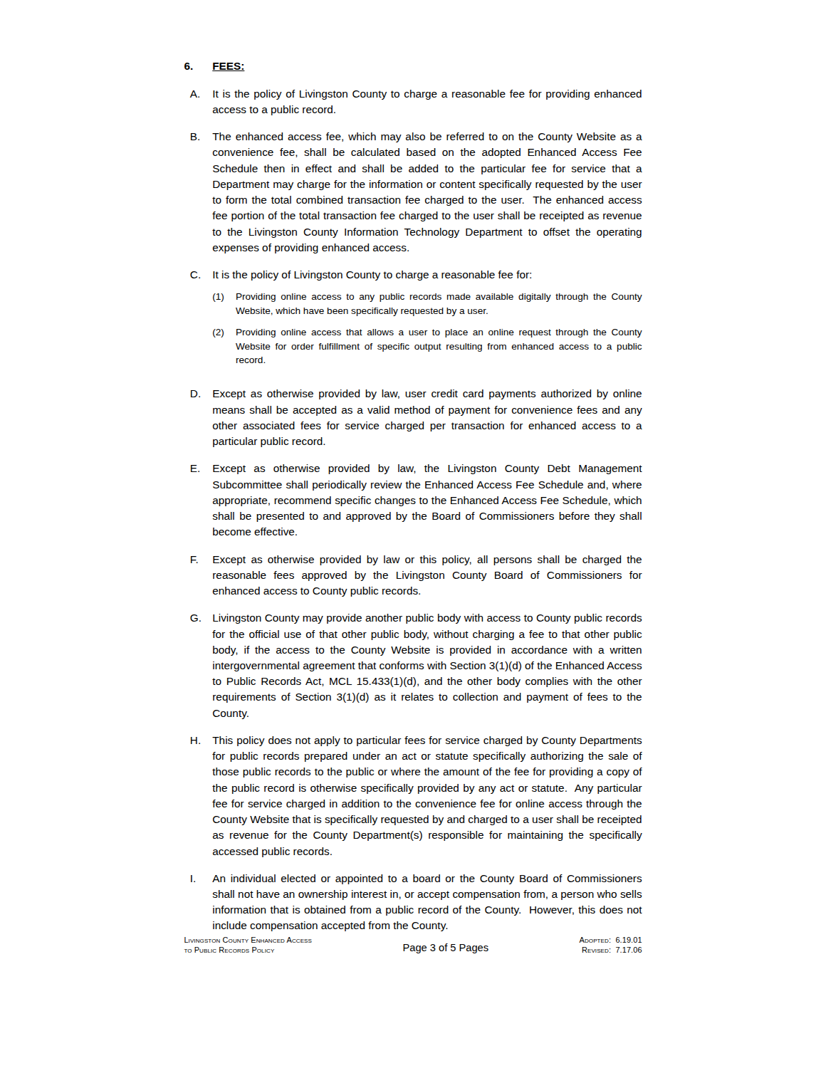6.
FEES:
A. It is the policy of Livingston County to charge a reasonable fee for providing enhanced access to a public record.
B. The enhanced access fee, which may also be referred to on the County Website as a convenience fee, shall be calculated based on the adopted Enhanced Access Fee Schedule then in effect and shall be added to the particular fee for service that a Department may charge for the information or content specifically requested by the user to form the total combined transaction fee charged to the user. The enhanced access fee portion of the total transaction fee charged to the user shall be receipted as revenue to the Livingston County Information Technology Department to offset the operating expenses of providing enhanced access.
C. It is the policy of Livingston County to charge a reasonable fee for:
(1) Providing online access to any public records made available digitally through the County Website, which have been specifically requested by a user.
(2) Providing online access that allows a user to place an online request through the County Website for order fulfillment of specific output resulting from enhanced access to a public record.
D. Except as otherwise provided by law, user credit card payments authorized by online means shall be accepted as a valid method of payment for convenience fees and any other associated fees for service charged per transaction for enhanced access to a particular public record.
E. Except as otherwise provided by law, the Livingston County Debt Management Subcommittee shall periodically review the Enhanced Access Fee Schedule and, where appropriate, recommend specific changes to the Enhanced Access Fee Schedule, which shall be presented to and approved by the Board of Commissioners before they shall become effective.
F. Except as otherwise provided by law or this policy, all persons shall be charged the reasonable fees approved by the Livingston County Board of Commissioners for enhanced access to County public records.
G. Livingston County may provide another public body with access to County public records for the official use of that other public body, without charging a fee to that other public body, if the access to the County Website is provided in accordance with a written intergovernmental agreement that conforms with Section 3(1)(d) of the Enhanced Access to Public Records Act, MCL 15.433(1)(d), and the other body complies with the other requirements of Section 3(1)(d) as it relates to collection and payment of fees to the County.
H. This policy does not apply to particular fees for service charged by County Departments for public records prepared under an act or statute specifically authorizing the sale of those public records to the public or where the amount of the fee for providing a copy of the public record is otherwise specifically provided by any act or statute. Any particular fee for service charged in addition to the convenience fee for online access through the County Website that is specifically requested by and charged to a user shall be receipted as revenue for the County Department(s) responsible for maintaining the specifically accessed public records.
I. An individual elected or appointed to a board or the County Board of Commissioners shall not have an ownership interest in, or accept compensation from, a person who sells information that is obtained from a public record of the County. However, this does not include compensation accepted from the County.
Livingston County Enhanced Access
to Public Records Policy
Page 3 of 5 Pages
Adopted: 6.19.01
Revised: 7.17.06